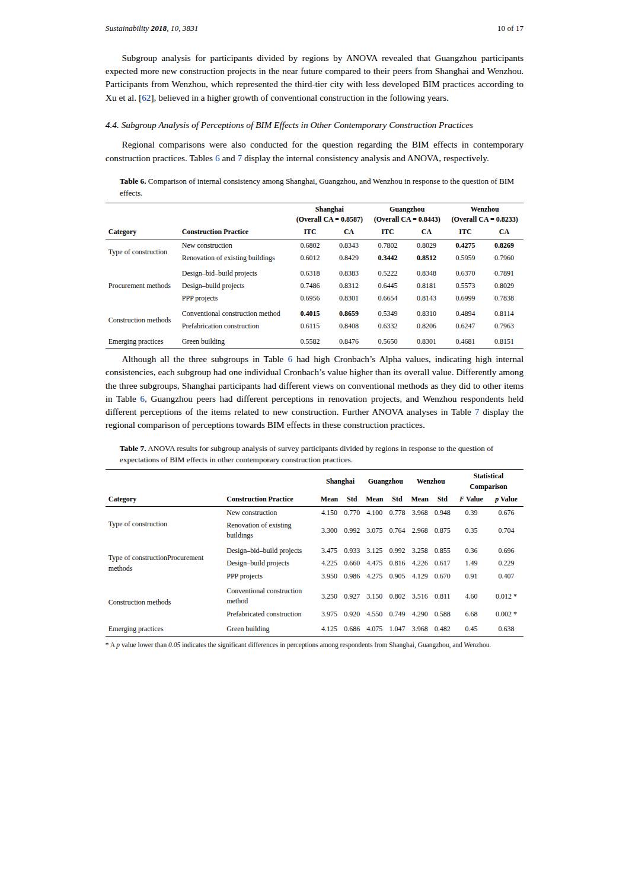Sustainability 2018, 10, 3831 10 of 17
Subgroup analysis for participants divided by regions by ANOVA revealed that Guangzhou participants expected more new construction projects in the near future compared to their peers from Shanghai and Wenzhou. Participants from Wenzhou, which represented the third-tier city with less developed BIM practices according to Xu et al. [62], believed in a higher growth of conventional construction in the following years.
4.4. Subgroup Analysis of Perceptions of BIM Effects in Other Contemporary Construction Practices
Regional comparisons were also conducted for the question regarding the BIM effects in contemporary construction practices. Tables 6 and 7 display the internal consistency analysis and ANOVA, respectively.
Table 6. Comparison of internal consistency among Shanghai, Guangzhou, and Wenzhou in response to the question of BIM effects.
| Category | Construction Practice | Shanghai (Overall CA = 0.8587) | Guangzhou (Overall CA = 0.8443) | Wenzhou (Overall CA = 0.8233) |
| --- | --- | --- | --- | --- |
| ITC | CA | ITC | CA | ITC | CA |
| Type of construction | New construction | 0.6802 | 0.8343 | 0.7802 | 0.8029 | 0.4275 | 0.8269 |
| Renovation of existing buildings | 0.6012 | 0.8429 | 0.3442 | 0.8512 | 0.5959 | 0.7960 |
| Procurement methods | Design–bid–build projects | 0.6318 | 0.8383 | 0.5222 | 0.8348 | 0.6370 | 0.7891 |
| Design–build projects | 0.7486 | 0.8312 | 0.6445 | 0.8181 | 0.5573 | 0.8029 |
| PPP projects | 0.6956 | 0.8301 | 0.6654 | 0.8143 | 0.6999 | 0.7838 |
| Construction methods | Conventional construction method | 0.4015 | 0.8659 | 0.5349 | 0.8310 | 0.4894 | 0.8114 |
| Prefabrication construction | 0.6115 | 0.8408 | 0.6332 | 0.8206 | 0.6247 | 0.7963 |
| Emerging practices | Green building | 0.5582 | 0.8476 | 0.5650 | 0.8301 | 0.4681 | 0.8151 |
Although all the three subgroups in Table 6 had high Cronbach’s Alpha values, indicating high internal consistencies, each subgroup had one individual Cronbach’s value higher than its overall value. Differently among the three subgroups, Shanghai participants had different views on conventional methods as they did to other items in Table 6, Guangzhou peers had different perceptions in renovation projects, and Wenzhou respondents held different perceptions of the items related to new construction. Further ANOVA analyses in Table 7 display the regional comparison of perceptions towards BIM effects in these construction practices.
Table 7. ANOVA results for subgroup analysis of survey participants divided by regions in response to the question of expectations of BIM effects in other contemporary construction practices.
| Category | Construction Practice | Shanghai | Guangzhou | Wenzhou | Statistical Comparison |
| --- | --- | --- | --- | --- | --- |
| Mean | Std | Mean | Std | Mean | Std | F Value | p Value |
| Type of construction | New construction | 4.150 | 0.770 | 4.100 | 0.778 | 3.968 | 0.948 | 0.39 | 0.676 |
| Renovation of existing buildings | 3.300 | 0.992 | 3.075 | 0.764 | 2.968 | 0.875 | 0.35 | 0.704 |
| Type of constructionProcurement methods | Design–bid–build projects | 3.475 | 0.933 | 3.125 | 0.992 | 3.258 | 0.855 | 0.36 | 0.696 |
| Design–build projects | 4.225 | 0.660 | 4.475 | 0.816 | 4.226 | 0.617 | 1.49 | 0.229 |
| PPP projects | 3.950 | 0.986 | 4.275 | 0.905 | 4.129 | 0.670 | 0.91 | 0.407 |
| Construction methods | Conventional construction method | 3.250 | 0.927 | 3.150 | 0.802 | 3.516 | 0.811 | 4.60 | 0.012 * |
| Prefabricated construction | 3.975 | 0.920 | 4.550 | 0.749 | 4.290 | 0.588 | 6.68 | 0.002 * |
| Emerging practices | Green building | 4.125 | 0.686 | 4.075 | 1.047 | 3.968 | 0.482 | 0.45 | 0.638 |
* A p value lower than 0.05 indicates the significant differences in perceptions among respondents from Shanghai, Guangzhou, and Wenzhou.